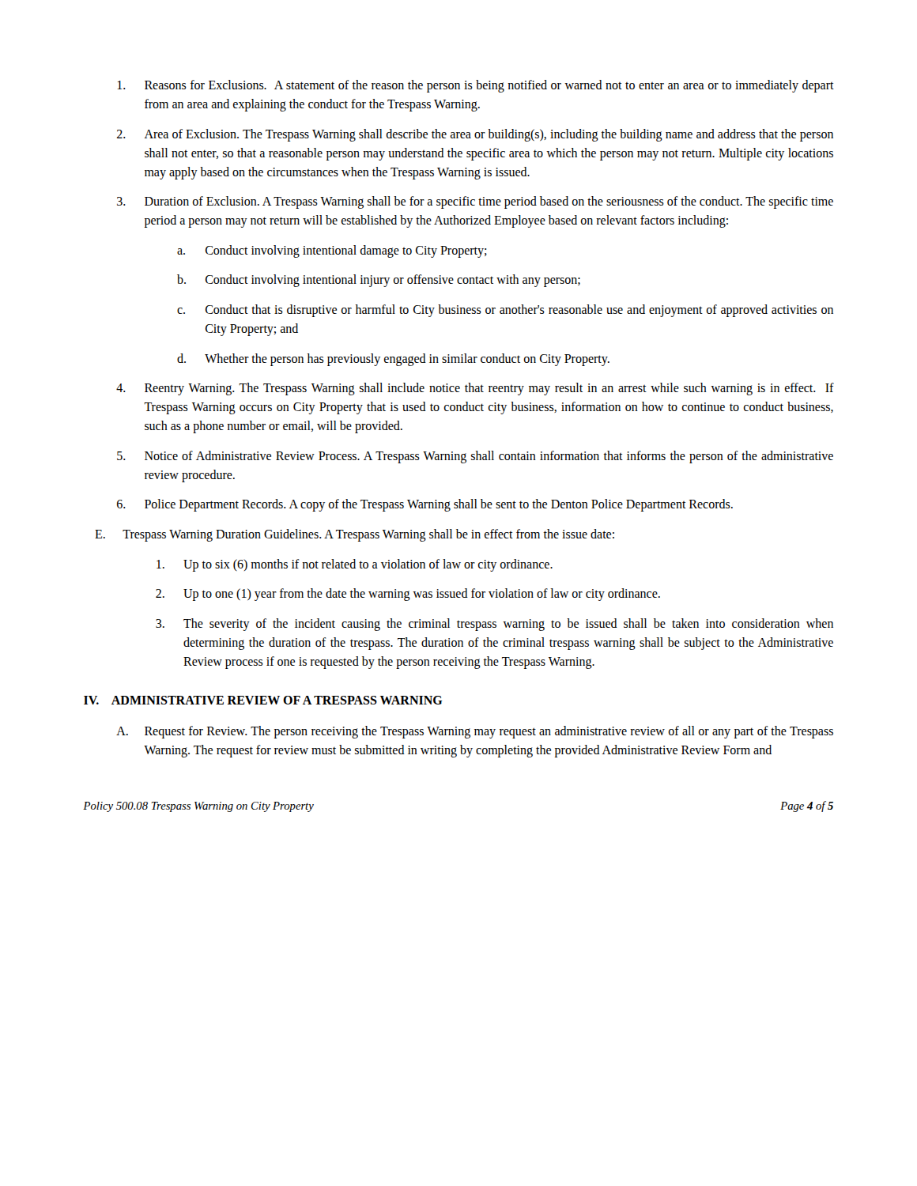1. Reasons for Exclusions. A statement of the reason the person is being notified or warned not to enter an area or to immediately depart from an area and explaining the conduct for the Trespass Warning.
2. Area of Exclusion. The Trespass Warning shall describe the area or building(s), including the building name and address that the person shall not enter, so that a reasonable person may understand the specific area to which the person may not return. Multiple city locations may apply based on the circumstances when the Trespass Warning is issued.
3. Duration of Exclusion. A Trespass Warning shall be for a specific time period based on the seriousness of the conduct. The specific time period a person may not return will be established by the Authorized Employee based on relevant factors including:
a. Conduct involving intentional damage to City Property;
b. Conduct involving intentional injury or offensive contact with any person;
c. Conduct that is disruptive or harmful to City business or another's reasonable use and enjoyment of approved activities on City Property; and
d. Whether the person has previously engaged in similar conduct on City Property.
4. Reentry Warning. The Trespass Warning shall include notice that reentry may result in an arrest while such warning is in effect. If Trespass Warning occurs on City Property that is used to conduct city business, information on how to continue to conduct business, such as a phone number or email, will be provided.
5. Notice of Administrative Review Process. A Trespass Warning shall contain information that informs the person of the administrative review procedure.
6. Police Department Records. A copy of the Trespass Warning shall be sent to the Denton Police Department Records.
E. Trespass Warning Duration Guidelines. A Trespass Warning shall be in effect from the issue date:
1. Up to six (6) months if not related to a violation of law or city ordinance.
2. Up to one (1) year from the date the warning was issued for violation of law or city ordinance.
3. The severity of the incident causing the criminal trespass warning to be issued shall be taken into consideration when determining the duration of the trespass. The duration of the criminal trespass warning shall be subject to the Administrative Review process if one is requested by the person receiving the Trespass Warning.
IV. Administrative Review of a Trespass Warning
A. Request for Review. The person receiving the Trespass Warning may request an administrative review of all or any part of the Trespass Warning. The request for review must be submitted in writing by completing the provided Administrative Review Form and
Policy 500.08 Trespass Warning on City Property Page 4 of 5